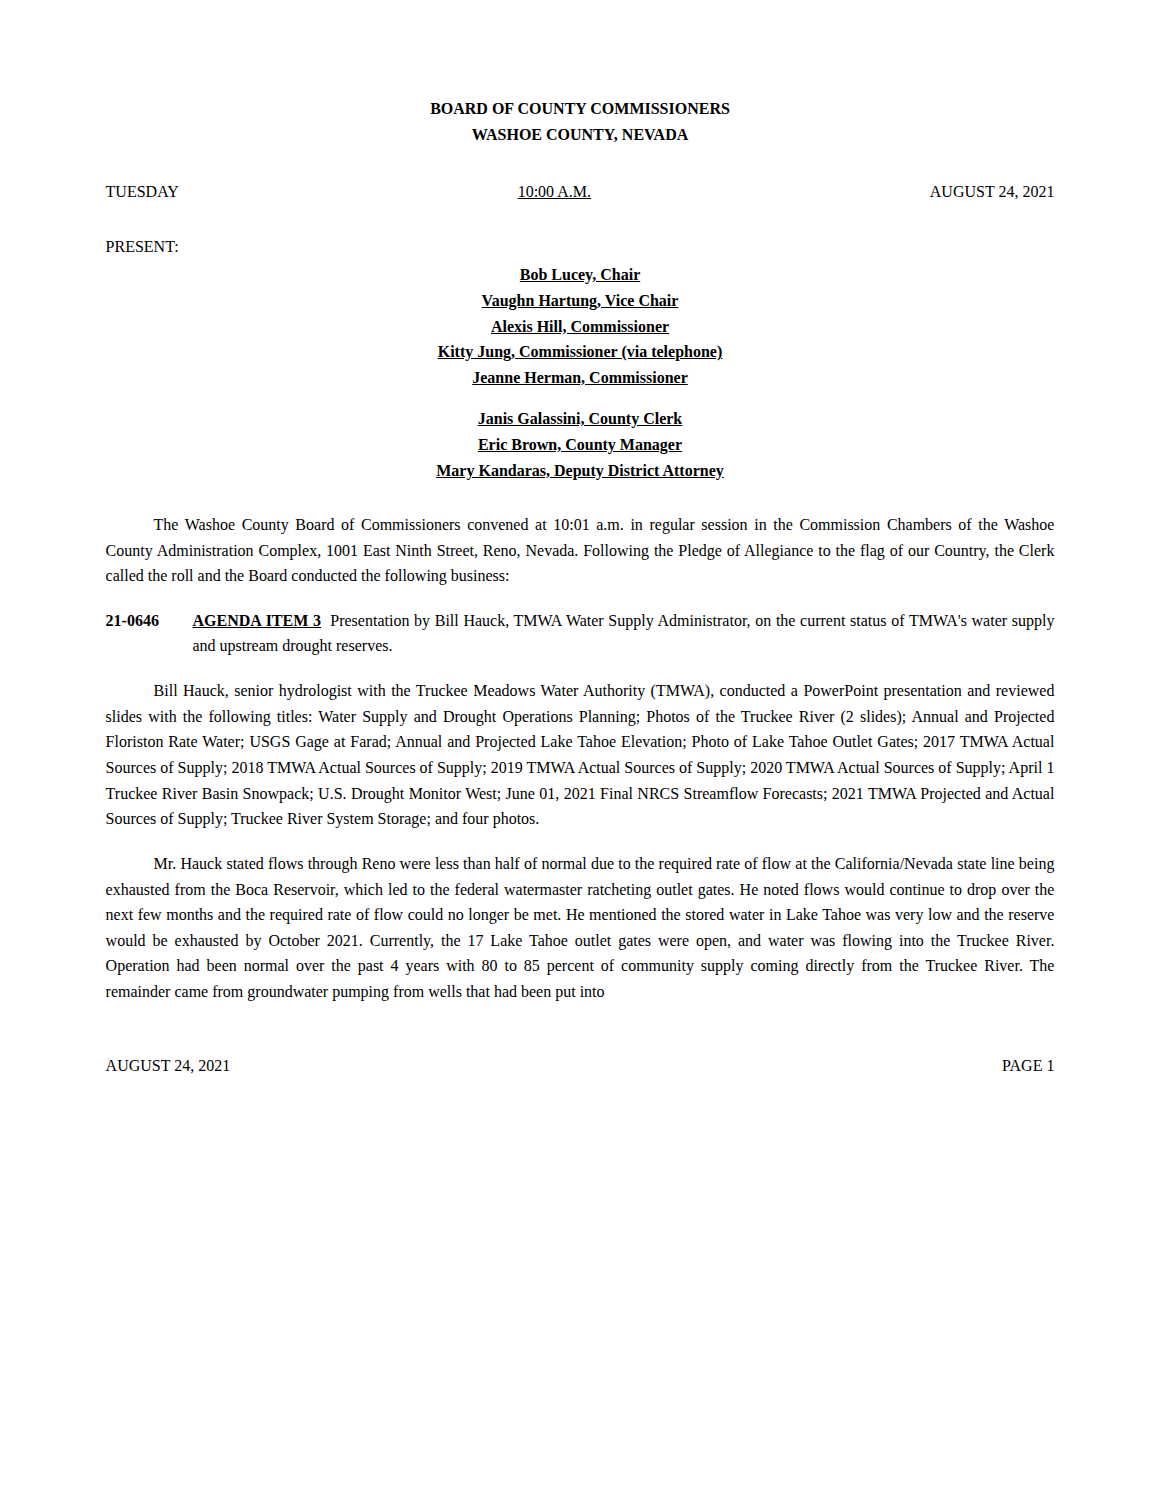BOARD OF COUNTY COMMISSIONERS
WASHOE COUNTY, NEVADA
Tuesday 10:00 A.M. August 24, 2021
PRESENT:
Bob Lucey, Chair
Vaughn Hartung, Vice Chair
Alexis Hill, Commissioner
Kitty Jung, Commissioner (via telephone)
Jeanne Herman, Commissioner
Janis Galassini, County Clerk
Eric Brown, County Manager
Mary Kandaras, Deputy District Attorney
The Washoe County Board of Commissioners convened at 10:01 a.m. in regular session in the Commission Chambers of the Washoe County Administration Complex, 1001 East Ninth Street, Reno, Nevada. Following the Pledge of Allegiance to the flag of our Country, the Clerk called the roll and the Board conducted the following business:
21-0646
AGENDA ITEM 3 Presentation by Bill Hauck, TMWA Water Supply Administrator, on the current status of TMWA's water supply and upstream drought reserves.
Bill Hauck, senior hydrologist with the Truckee Meadows Water Authority (TMWA), conducted a PowerPoint presentation and reviewed slides with the following titles: Water Supply and Drought Operations Planning; Photos of the Truckee River (2 slides); Annual and Projected Floriston Rate Water; USGS Gage at Farad; Annual and Projected Lake Tahoe Elevation; Photo of Lake Tahoe Outlet Gates; 2017 TMWA Actual Sources of Supply; 2018 TMWA Actual Sources of Supply; 2019 TMWA Actual Sources of Supply; 2020 TMWA Actual Sources of Supply; April 1 Truckee River Basin Snowpack; U.S. Drought Monitor West; June 01, 2021 Final NRCS Streamflow Forecasts; 2021 TMWA Projected and Actual Sources of Supply; Truckee River System Storage; and four photos.
Mr. Hauck stated flows through Reno were less than half of normal due to the required rate of flow at the California/Nevada state line being exhausted from the Boca Reservoir, which led to the federal watermaster ratcheting outlet gates. He noted flows would continue to drop over the next few months and the required rate of flow could no longer be met. He mentioned the stored water in Lake Tahoe was very low and the reserve would be exhausted by October 2021. Currently, the 17 Lake Tahoe outlet gates were open, and water was flowing into the Truckee River. Operation had been normal over the past 4 years with 80 to 85 percent of community supply coming directly from the Truckee River. The remainder came from groundwater pumping from wells that had been put into
August 24, 2021 Page 1